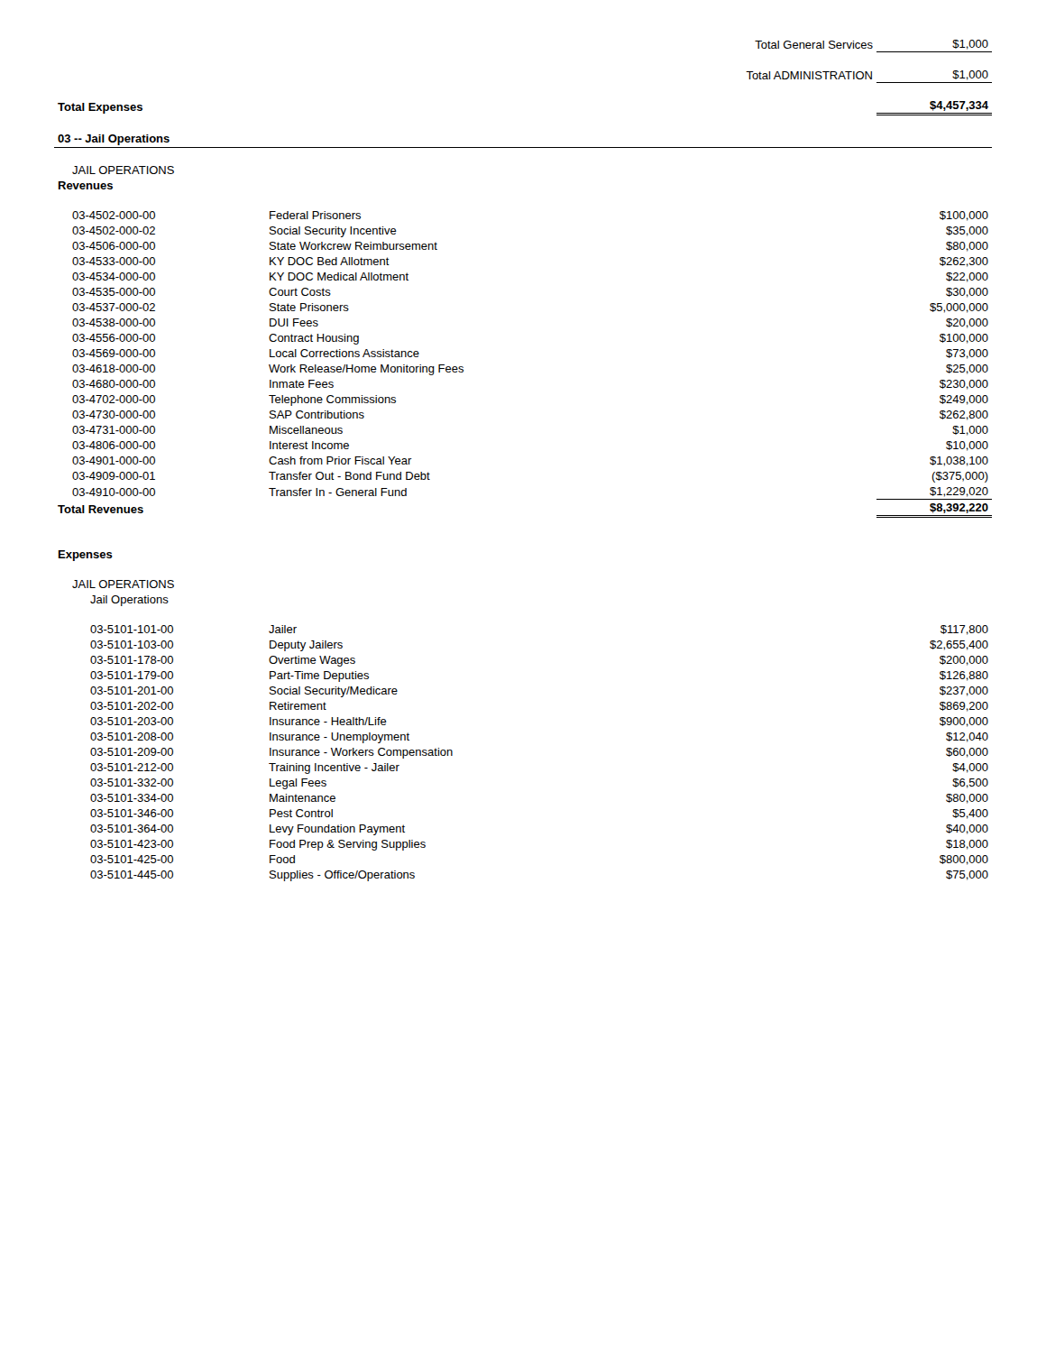| Total General Services | $1,000 |
| Total ADMINISTRATION | $1,000 |
| Total Expenses | $4,457,334 |
| 03 -- Jail Operations |
| JAIL OPERATIONS |
| Revenues |
| 03-4502-000-00 | Federal Prisoners | $100,000 |
| 03-4502-000-02 | Social Security Incentive | $35,000 |
| 03-4506-000-00 | State Workcrew Reimbursement | $80,000 |
| 03-4533-000-00 | KY DOC Bed Allotment | $262,300 |
| 03-4534-000-00 | KY DOC Medical Allotment | $22,000 |
| 03-4535-000-00 | Court Costs | $30,000 |
| 03-4537-000-02 | State Prisoners | $5,000,000 |
| 03-4538-000-00 | DUI Fees | $20,000 |
| 03-4556-000-00 | Contract Housing | $100,000 |
| 03-4569-000-00 | Local Corrections Assistance | $73,000 |
| 03-4618-000-00 | Work Release/Home Monitoring Fees | $25,000 |
| 03-4680-000-00 | Inmate Fees | $230,000 |
| 03-4702-000-00 | Telephone Commissions | $249,000 |
| 03-4730-000-00 | SAP Contributions | $262,800 |
| 03-4731-000-00 | Miscellaneous | $1,000 |
| 03-4806-000-00 | Interest Income | $10,000 |
| 03-4901-000-00 | Cash from Prior Fiscal Year | $1,038,100 |
| 03-4909-000-01 | Transfer Out - Bond Fund Debt | ($375,000) |
| 03-4910-000-00 | Transfer In - General Fund | $1,229,020 |
| Total Revenues | $8,392,220 |
| Expenses |
| JAIL OPERATIONS |
| Jail Operations |
| 03-5101-101-00 | Jailer | $117,800 |
| 03-5101-103-00 | Deputy Jailers | $2,655,400 |
| 03-5101-178-00 | Overtime Wages | $200,000 |
| 03-5101-179-00 | Part-Time Deputies | $126,880 |
| 03-5101-201-00 | Social Security/Medicare | $237,000 |
| 03-5101-202-00 | Retirement | $869,200 |
| 03-5101-203-00 | Insurance - Health/Life | $900,000 |
| 03-5101-208-00 | Insurance - Unemployment | $12,040 |
| 03-5101-209-00 | Insurance - Workers Compensation | $60,000 |
| 03-5101-212-00 | Training Incentive - Jailer | $4,000 |
| 03-5101-332-00 | Legal Fees | $6,500 |
| 03-5101-334-00 | Maintenance | $80,000 |
| 03-5101-346-00 | Pest Control | $5,400 |
| 03-5101-364-00 | Levy Foundation Payment | $40,000 |
| 03-5101-423-00 | Food Prep & Serving Supplies | $18,000 |
| 03-5101-425-00 | Food | $800,000 |
| 03-5101-445-00 | Supplies - Office/Operations | $75,000 |